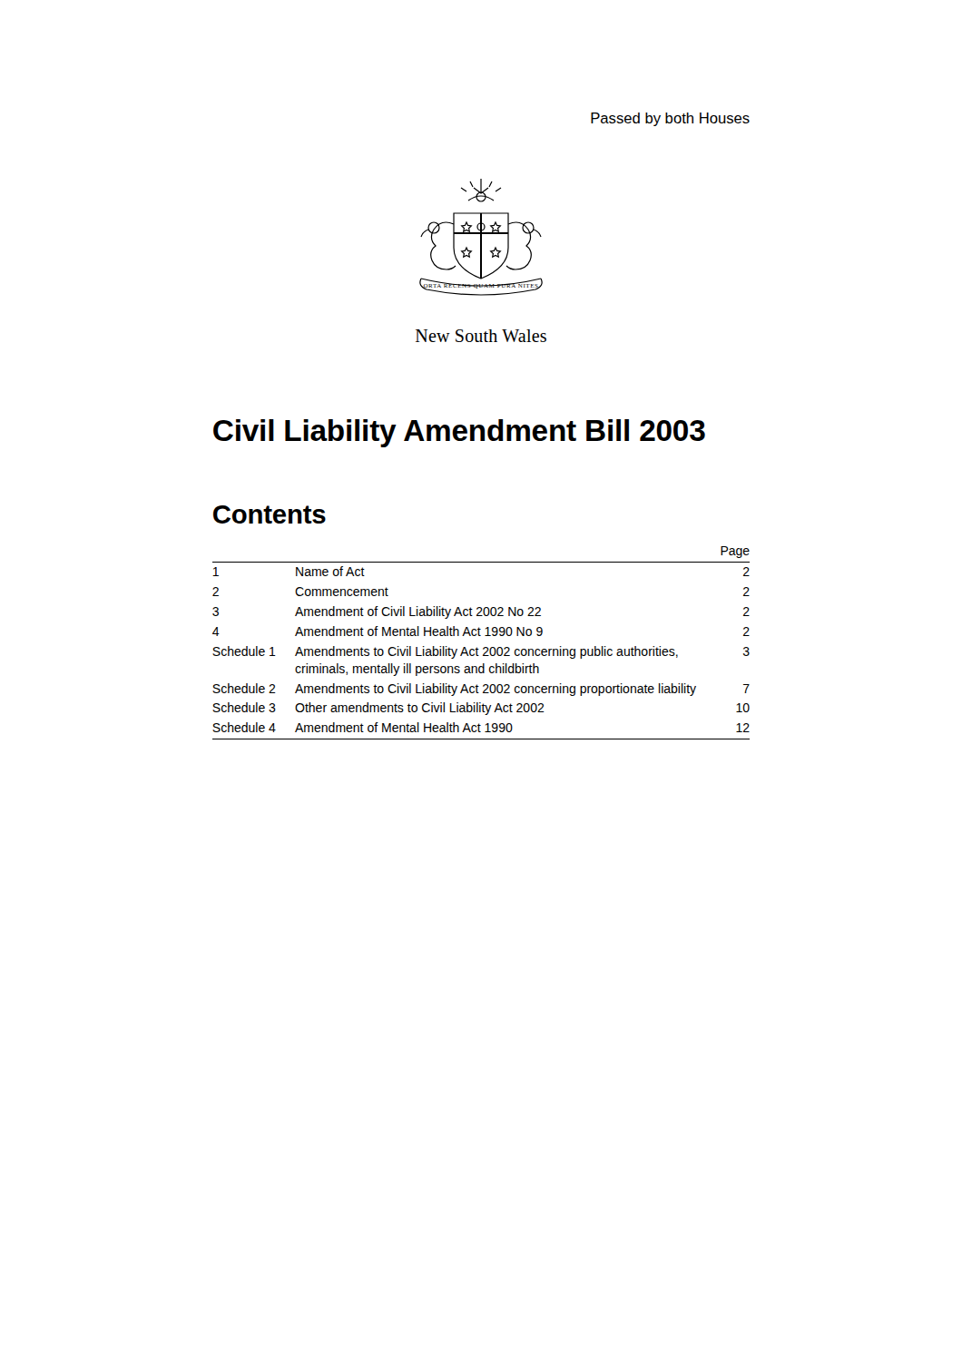Passed by both Houses
ORTA RECENS QUAM PURA NITES
New South Wales
Civil Liability Amendment Bill 2003
Contents
| | | Page |
| --- | --- | --- |
| 1 | Name of Act | 2 |
| 2 | Commencement | 2 |
| 3 | Amendment of Civil Liability Act 2002 No 22 | 2 |
| 4 | Amendment of Mental Health Act 1990 No 9 | 2 |
| Schedule 1 | Amendments to Civil Liability Act 2002 concerning public authorities, criminals, mentally ill persons and childbirth | 3 |
| Schedule 2 | Amendments to Civil Liability Act 2002 concerning proportionate liability | 7 |
| Schedule 3 | Other amendments to Civil Liability Act 2002 | 10 |
| Schedule 4 | Amendment of Mental Health Act 1990 | 12 |